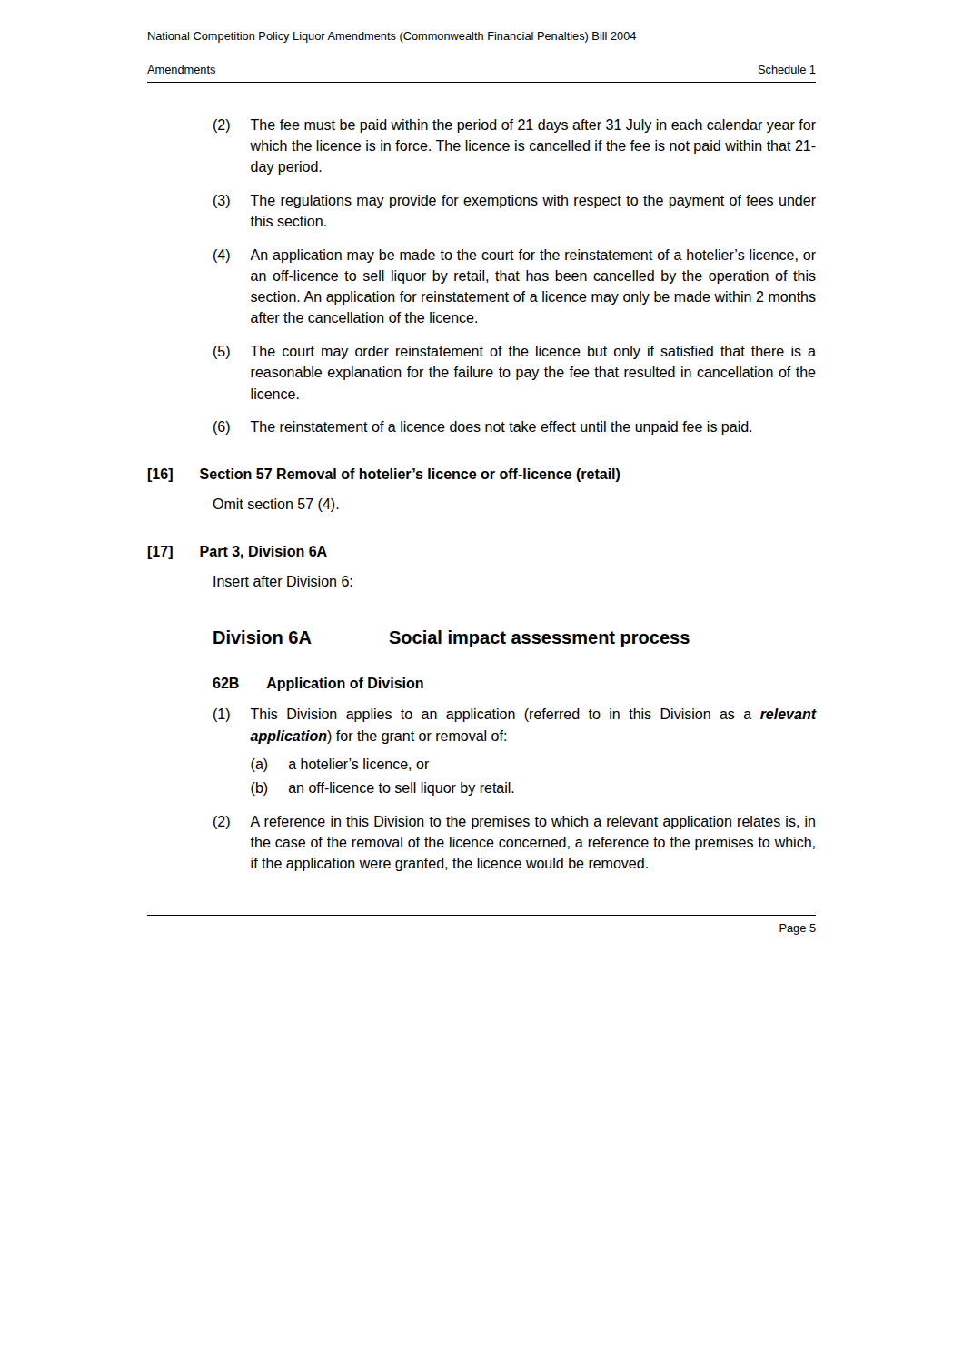National Competition Policy Liquor Amendments (Commonwealth Financial Penalties) Bill 2004
Amendments Schedule 1
(2) The fee must be paid within the period of 21 days after 31 July in each calendar year for which the licence is in force. The licence is cancelled if the fee is not paid within that 21-day period.
(3) The regulations may provide for exemptions with respect to the payment of fees under this section.
(4) An application may be made to the court for the reinstatement of a hotelier’s licence, or an off-licence to sell liquor by retail, that has been cancelled by the operation of this section. An application for reinstatement of a licence may only be made within 2 months after the cancellation of the licence.
(5) The court may order reinstatement of the licence but only if satisfied that there is a reasonable explanation for the failure to pay the fee that resulted in cancellation of the licence.
(6) The reinstatement of a licence does not take effect until the unpaid fee is paid.
[16] Section 57 Removal of hotelier’s licence or off-licence (retail)
Omit section 57 (4).
[17] Part 3, Division 6A
Insert after Division 6:
Division 6A Social impact assessment process
62B Application of Division
(1) This Division applies to an application (referred to in this Division as a relevant application) for the grant or removal of:
(a) a hotelier’s licence, or
(b) an off-licence to sell liquor by retail.
(2) A reference in this Division to the premises to which a relevant application relates is, in the case of the removal of the licence concerned, a reference to the premises to which, if the application were granted, the licence would be removed.
Page 5